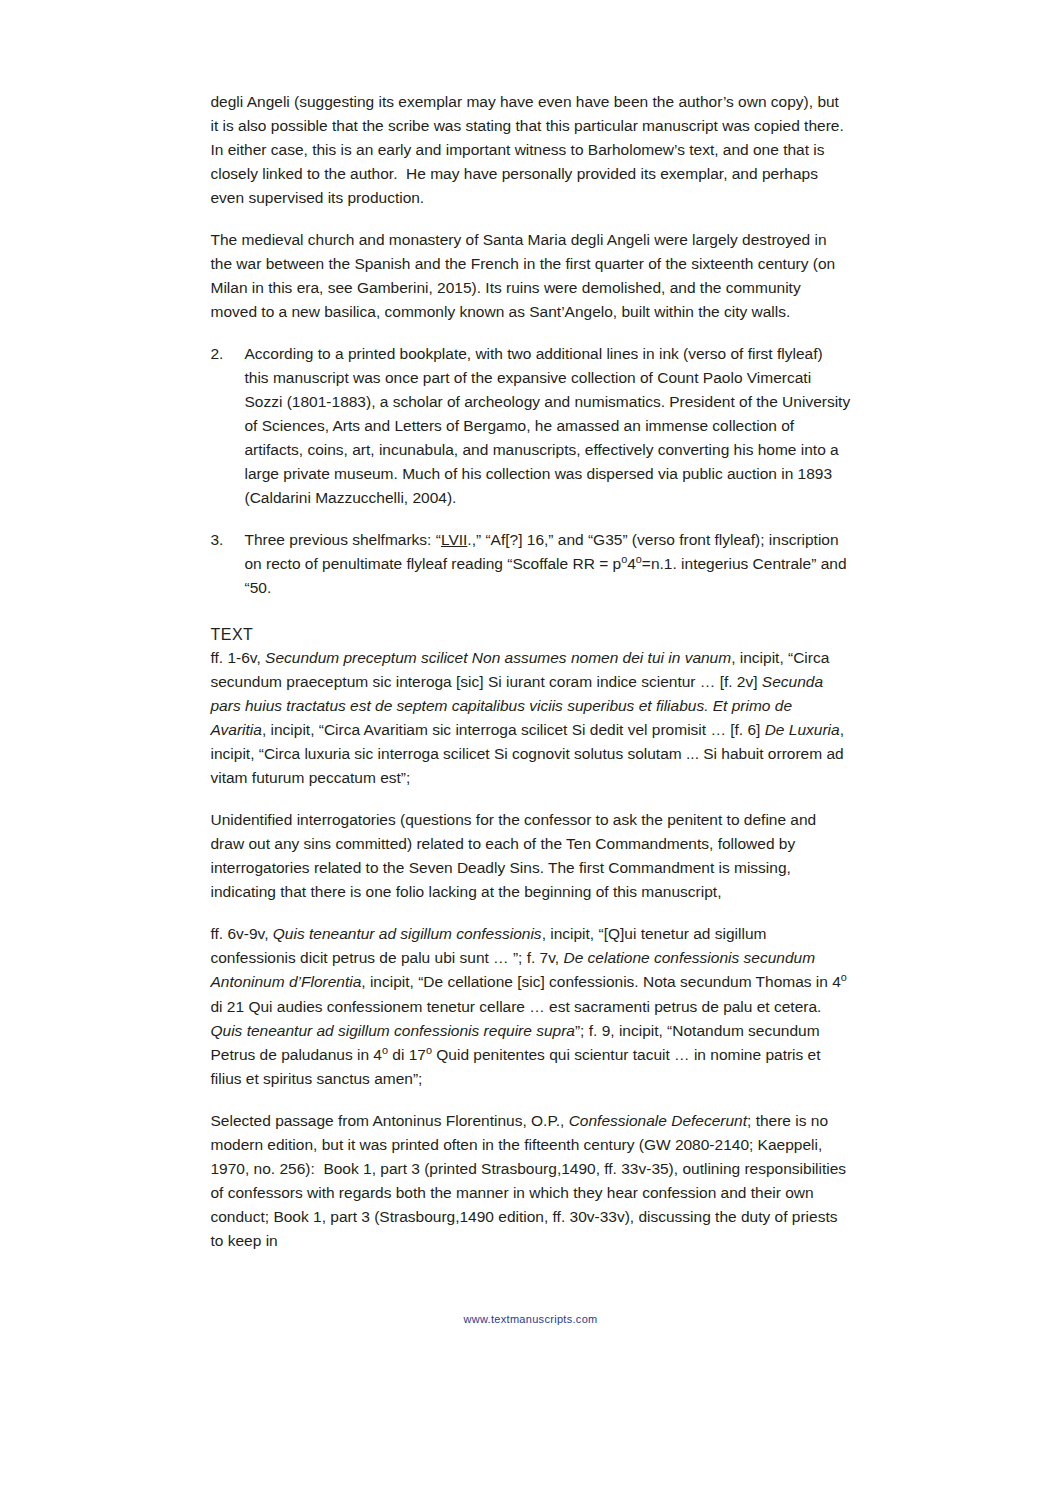degli Angeli (suggesting its exemplar may have even have been the author’s own copy), but it is also possible that the scribe was stating that this particular manuscript was copied there. In either case, this is an early and important witness to Barholomew’s text, and one that is closely linked to the author. He may have personally provided its exemplar, and perhaps even supervised its production.
The medieval church and monastery of Santa Maria degli Angeli were largely destroyed in the war between the Spanish and the French in the first quarter of the sixteenth century (on Milan in this era, see Gamberini, 2015). Its ruins were demolished, and the community moved to a new basilica, commonly known as Sant’Angelo, built within the city walls.
2. According to a printed bookplate, with two additional lines in ink (verso of first flyleaf) this manuscript was once part of the expansive collection of Count Paolo Vimercati Sozzi (1801-1883), a scholar of archeology and numismatics. President of the University of Sciences, Arts and Letters of Bergamo, he amassed an immense collection of artifacts, coins, art, incunabula, and manuscripts, effectively converting his home into a large private museum. Much of his collection was dispersed via public auction in 1893 (Caldarini Mazzucchelli, 2004).
3. Three previous shelfmarks: “LVII.,” “Af[?] 16,” and “G35” (verso front flyleaf); inscription on recto of penultimate flyleaf reading “Scoffale RR = po4o=n.1. integerius Centrale” and “50.
TEXT
ff. 1-6v, Secundum preceptum scilicet Non assumes nomen dei tui in vanum, incipit, “Circa secundum praeceptum sic interoga [sic] Si iurant coram indice scientur … [f. 2v] Secunda pars huius tractatus est de septem capitalibus viciis superibus et filiabus. Et primo de Avaritia, incipit, “Circa Avaritiam sic interroga scilicet Si dedit vel promisit … [f. 6] De Luxuria, incipit, “Circa luxuria sic interroga scilicet Si cognovit solutus solutam ... Si habuit orrorem ad vitam futurum peccatum est”;
Unidentified interrogatories (questions for the confessor to ask the penitent to define and draw out any sins committed) related to each of the Ten Commandments, followed by interrogatories related to the Seven Deadly Sins. The first Commandment is missing, indicating that there is one folio lacking at the beginning of this manuscript,
ff. 6v-9v, Quis teneantur ad sigillum confessionis, incipit, “[Q]ui tenetur ad sigillum confessionis dicit petrus de palu ubi sunt … ”; f. 7v, De celatione confessionis secundum Antoninum d’Florentia, incipit, “De cellatione [sic] confessionis. Nota secundum Thomas in 4o di 21 Qui audies confessionem tenetur cellare … est sacramenti petrus de palu et cetera. Quis teneantur ad sigillum confessionis require supra”; f. 9, incipit, “Notandum secundum Petrus de paludanus in 4o di 17o Quid penitentes qui scientur tacuit … in nomine patris et filius et spiritus sanctus amen”;
Selected passage from Antoninus Florentinus, O.P., Confessionale Defecerunt; there is no modern edition, but it was printed often in the fifteenth century (GW 2080-2140; Kaeppeli, 1970, no. 256): Book 1, part 3 (printed Strasbourg,1490, ff. 33v-35), outlining responsibilities of confessors with regards both the manner in which they hear confession and their own conduct; Book 1, part 3 (Strasbourg,1490 edition, ff. 30v-33v), discussing the duty of priests to keep in
www.textmanuscripts.com